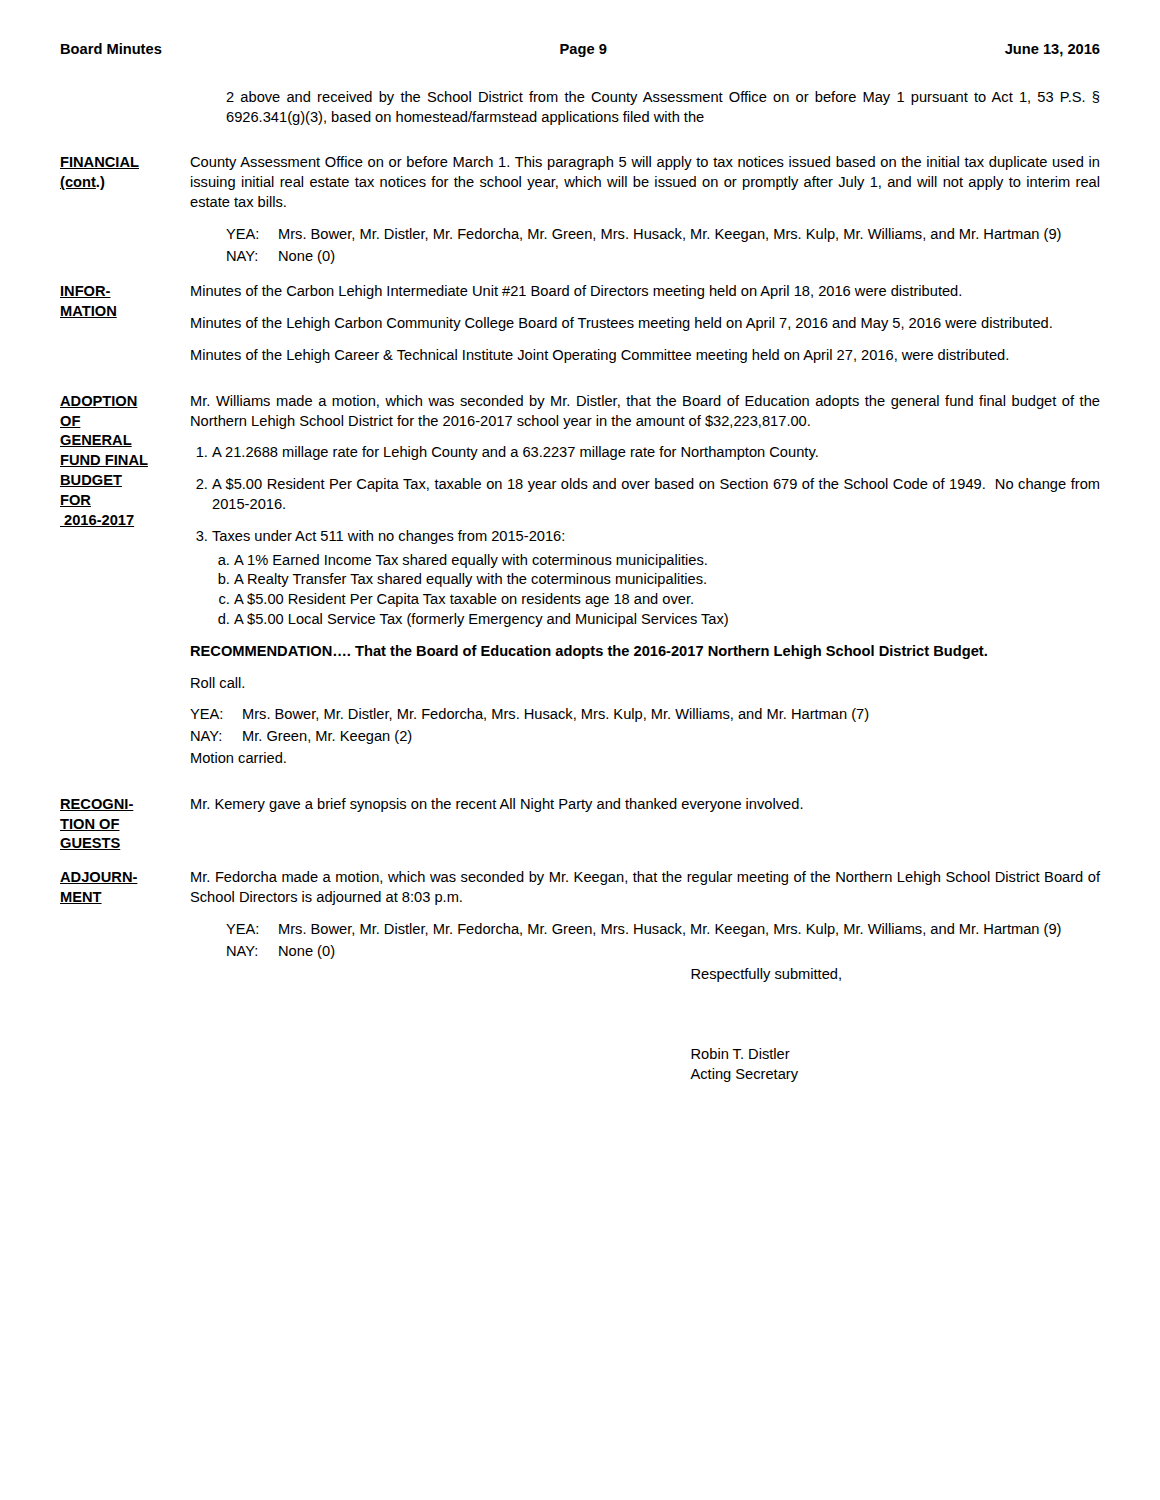Board Minutes Page 9 June 13, 2016
| | 2 above and received by the School District from the County Assessment Office on or before May 1 pursuant to Act 1, 53 P.S. § 6926.341(g)(3), based on homestead/farmstead applications filed with the |
| FINANCIAL (cont .) | County Assessment Office on or before March 1. This paragraph 5 will apply to tax notices issued based on the initial tax duplicate used in issuing initial real estate tax notices for the school year, which will be issued on or promptly after July 1, and will not apply to interim real estate tax bills. YEA: Mrs. Bower, Mr. Distler, Mr. Fedorcha, Mr. Green, Mrs. Husack, Mr. Keegan, Mrs. Kulp, Mr. Williams, and Mr. Hartman (9) NAY: None (0) |
| INFOR- MATION | Minutes of the Carbon Lehigh Intermediate Unit #21 Board of Directors meeting held on April 18, 2016 were distributed. Minutes of the Lehigh Carbon Community College Board of Trustees meeting held on April 7, 2016 and May 5, 2016 were distributed. Minutes of the Lehigh Career & Technical Institute Joint Operating Committee meeting held on April 27, 2016, were distributed. |
| ADOPTION OF GENERAL FUND FINAL BUDGET FOR 2016-2017 | Mr. Williams made a motion, which was seconded by Mr. Distler, that the Board of Education adopts the general fund final budget of the Northern Lehigh School District for the 2016-2017 school year in the amount of $32,223,817.00. A 21.2688 millage rate for Lehigh County and a 63.2237 millage rate for Northampton County. A $5.00 Resident Per Capita Tax, taxable on 18 year olds and over based on Section 679 of the School Code of 1949. No change from 2015-2016. Taxes under Act 511 with no changes from 2015-2016: A 1% Earned Income Tax shared equally with coterminous municipalities. A Realty Transfer Tax shared equally with the coterminous municipalities. A $5.00 Resident Per Capita Tax taxable on residents age 18 and over. A $5.00 Local Service Tax (formerly Emergency and Municipal Services Tax) RECOMMENDATION…. That the Board of Education adopts the 2016-2017 Northern Lehigh School District Budget. Roll call. YEA: Mrs. Bower, Mr. Distler, Mr. Fedorcha, Mrs. Husack, Mrs. Kulp, Mr. Williams, and Mr. Hartman (7) NAY: Mr. Green, Mr. Keegan (2) Motion carried. |
| RECOGNI- TION OF GUESTS | Mr. Kemery gave a brief synopsis on the recent All Night Party and thanked everyone involved. |
| ADJOURN- MENT | Mr. Fedorcha made a motion, which was seconded by Mr. Keegan, that the regular meeting of the Northern Lehigh School District Board of School Directors is adjourned at 8:03 p.m. YEA: Mrs. Bower, Mr. Distler, Mr. Fedorcha, Mr. Green, Mrs. Husack, Mr. Keegan, Mrs. Kulp, Mr. Williams, and Mr. Hartman (9) NAY: None (0) Respectfully submitted, Robin T. Distler Acting Secretary |